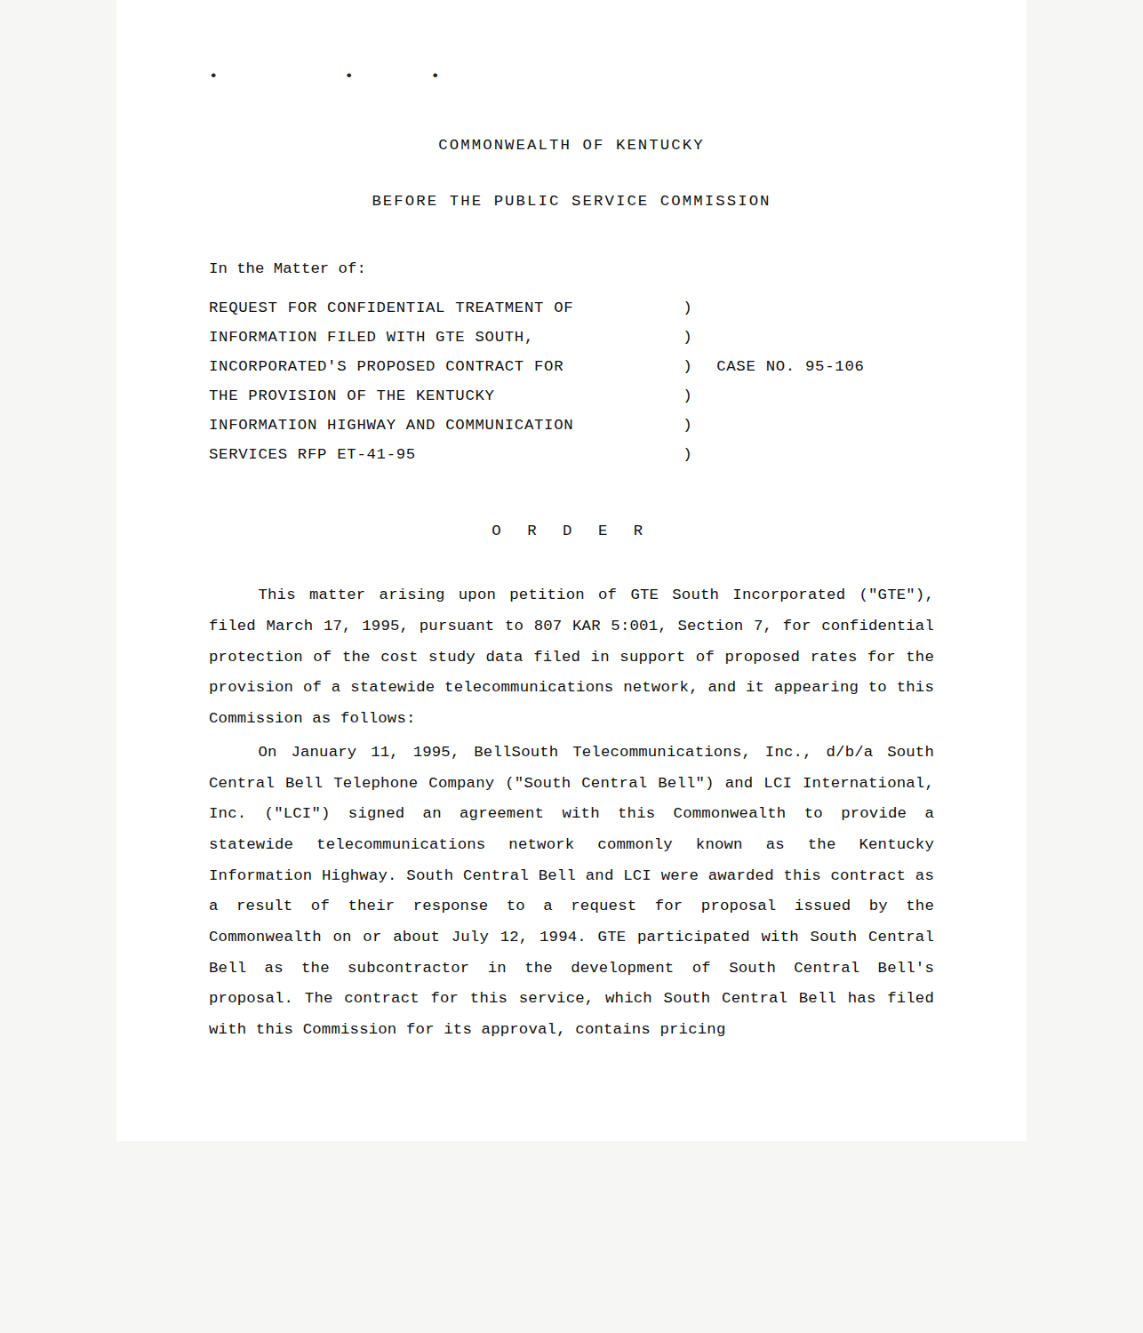• • •
COMMONWEALTH OF KENTUCKY
BEFORE THE PUBLIC SERVICE COMMISSION
In the Matter of:
| REQUEST FOR CONFIDENTIAL TREATMENT OF | ) | |
| INFORMATION FILED WITH GTE SOUTH, | ) | |
| INCORPORATED'S PROPOSED CONTRACT FOR | ) | CASE NO. 95-106 |
| THE PROVISION OF THE KENTUCKY | ) | |
| INFORMATION HIGHWAY AND COMMUNICATION | ) | |
| SERVICES RFP ET-41-95 | ) | |
O R D E R
This matter arising upon petition of GTE South Incorporated ("GTE"), filed March 17, 1995, pursuant to 807 KAR 5:001, Section 7, for confidential protection of the cost study data filed in support of proposed rates for the provision of a statewide telecommunications network, and it appearing to this Commission as follows:
On January 11, 1995, BellSouth Telecommunications, Inc., d/b/a South Central Bell Telephone Company ("South Central Bell") and LCI International, Inc. ("LCI") signed an agreement with this Commonwealth to provide a statewide telecommunications network commonly known as the Kentucky Information Highway. South Central Bell and LCI were awarded this contract as a result of their response to a request for proposal issued by the Commonwealth on or about July 12, 1994. GTE participated with South Central Bell as the subcontractor in the development of South Central Bell's proposal. The contract for this service, which South Central Bell has filed with this Commission for its approval, contains pricing